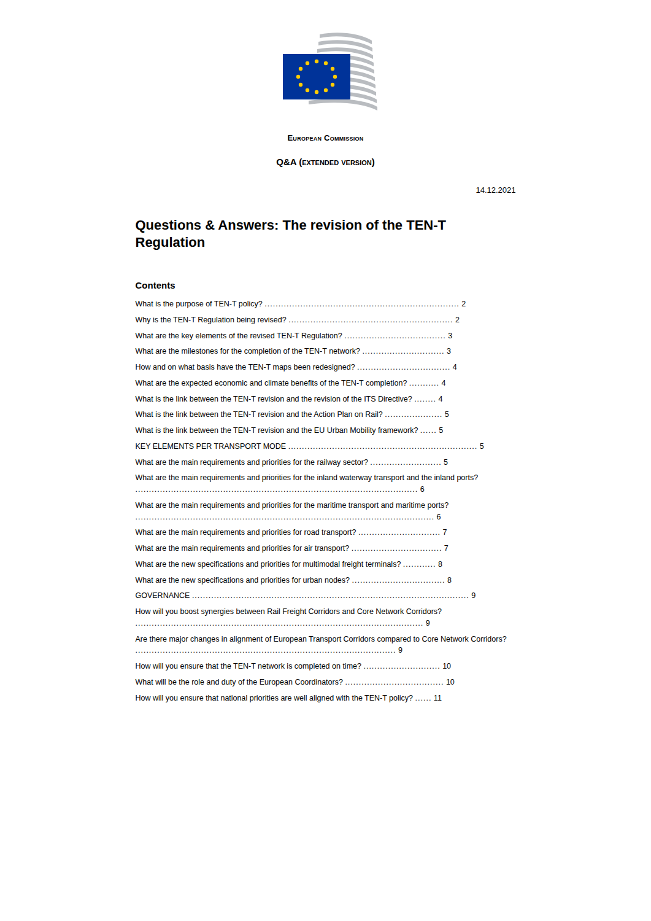European Commission
Q&A (extended version)
14.12.2021
Questions & Answers: The revision of the TEN-T Regulation
Contents
What is the purpose of TEN-T policy? ....................................................................... 2
Why is the TEN-T Regulation being revised? ............................................................ 2
What are the key elements of the revised TEN-T Regulation? ..................................... 3
What are the milestones for the completion of the TEN-T network? .............................. 3
How and on what basis have the TEN-T maps been redesigned? .................................. 4
What are the expected economic and climate benefits of the TEN-T completion? ........... 4
What is the link between the TEN-T revision and the revision of the ITS Directive? ........ 4
What is the link between the TEN-T revision and the Action Plan on Rail? ..................... 5
What is the link between the TEN-T revision and the EU Urban Mobility framework? ...... 5
Key elements per transport mode ..................................................................... 5
What are the main requirements and priorities for the railway sector? .......................... 5
What are the main requirements and priorities for the inland waterway transport and the inland ports? ....................................................................................................... 6
What are the main requirements and priorities for the maritime transport and maritime ports? ............................................................................................................. 6
What are the main requirements and priorities for road transport? .............................. 7
What are the main requirements and priorities for air transport? ................................. 7
What are the new specifications and priorities for multimodal freight terminals? ............ 8
What are the new specifications and priorities for urban nodes? .................................. 8
Governance ..................................................................................................... 9
How will you boost synergies between Rail Freight Corridors and Core Network Corridors? ......................................................................................................... 9
Are there major changes in alignment of European Transport Corridors compared to Core Network Corridors? ............................................................................................... 9
How will you ensure that the TEN-T network is completed on time? ............................ 10
What will be the role and duty of the European Coordinators? .................................... 10
How will you ensure that national priorities are well aligned with the TEN-T policy? ...... 11